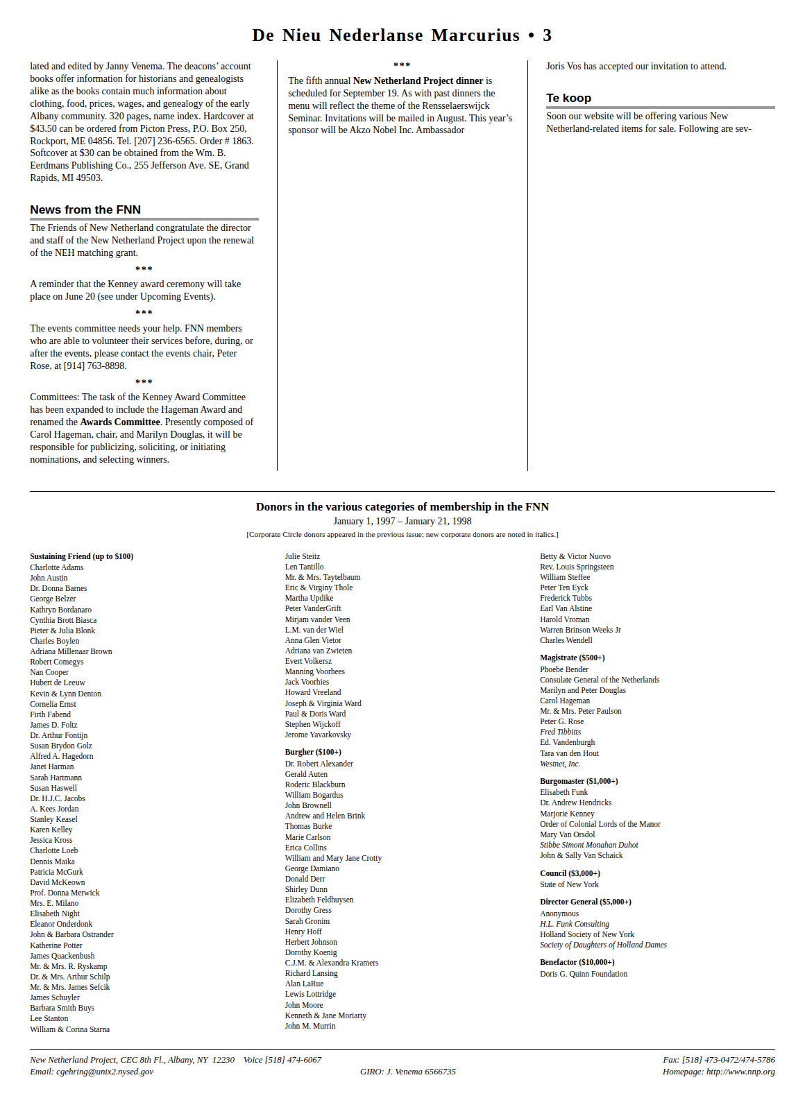De Nieu Nederlanse Marcurius • 3
lated and edited by Janny Venema. The deacons’ account books offer information for historians and genealogists alike as the books contain much information about clothing, food, prices, wages, and genealogy of the early Albany community. 320 pages, name index. Hardcover at $43.50 can be ordered from Picton Press, P.O. Box 250, Rockport, ME 04856. Tel. [207] 236-6565. Order # 1863. Softcover at $30 can be obtained from the Wm. B. Eerdmans Publishing Co., 255 Jefferson Ave. SE, Grand Rapids, MI 49503.
News from the FNN
The Friends of New Netherland congratulate the director and staff of the New Netherland Project upon the renewal of the NEH matching grant.
***
A reminder that the Kenney award ceremony will take place on June 20 (see under Upcoming Events).
***
The events committee needs your help. FNN members who are able to volunteer their services before, during, or after the events, please contact the events chair, Peter Rose, at [914] 763-8898.
***
Committees: The task of the Kenney Award Committee has been expanded to include the Hageman Award and renamed the Awards Committee. Presently composed of Carol Hageman, chair, and Marilyn Douglas, it will be responsible for publicizing, soliciting, or initiating nominations, and selecting winners.
***
The fifth annual New Netherland Project dinner is scheduled for September 19. As with past dinners the menu will reflect the theme of the Rensselaerswijck Seminar. Invitations will be mailed in August. This year’s sponsor will be Akzo Nobel Inc. Ambassador
Joris Vos has accepted our invitation to attend.
Te koop
Soon our website will be offering various New Netherland-related items for sale. Following are sev-
Donors in the various categories of membership in the FNN
January 1, 1997 – January 21, 1998
[Corporate Circle donors appeared in the previous issue; new corporate donors are noted in italics.]
Sustaining Friend (up to $100)
Charlotte Adams
John Austin
Dr. Donna Barnes
George Belzer
Kathryn Bordanaro
Cynthia Brott Biasca
Pieter & Julia Blonk
Charles Boylen
Adriana Millenaar Brown
Robert Comegys
Nan Cooper
Hubert de Leeuw
Kevin & Lynn Denton
Cornelia Ernst
Firth Fabend
James D. Foltz
Dr. Arthur Fontijn
Susan Brydon Golz
Alfred A. Hagedorn
Janet Harman
Sarah Hartmann
Susan Haswell
Dr. H.J.C. Jacobs
A. Kees Jordan
Stanley Keasel
Karen Kelley
Jessica Kross
Charlotte Loeb
Dennis Maika
Patricia McGurk
David McKeown
Prof. Donna Merwick
Mrs. E. Milano
Elisabeth Night
Eleanor Onderdonk
John & Barbara Ostrander
Katherine Potter
James Quackenbush
Mr. & Mrs. R. Ryskamp
Dr. & Mrs. Arthur Schilp
Mr. & Mrs. James Sefcik
James Schuyler
Barbara Smith Buys
Lee Stanton
William & Corina Starna
Julie Steitz
Len Tantillo
Mr. & Mrs. Taytelbaum
Eric & Virginy Thole
Martha Updike
Peter VanderGrift
Mirjam vander Veen
L.M. van der Wiel
Anna Glen Vietor
Adriana van Zwieten
Evert Volkersz
Manning Voorhees
Jack Voorhies
Howard Vreeland
Joseph & Virginia Ward
Paul & Doris Ward
Stephen Wijckoff
Jerome Yavarkovsky
Burgher ($100+)
Dr. Robert Alexander
Gerald Auten
Roderic Blackburn
William Bogardus
John Brownell
Andrew and Helen Brink
Thomas Burke
Marie Carlson
Erica Collins
William and Mary Jane Crotty
George Damiano
Donald Derr
Shirley Dunn
Elizabeth Feldhuysen
Dorothy Gress
Sarah Gronim
Henry Hoff
Herbert Johnson
Dorothy Koenig
C.J.M. & Alexandra Kramers
Richard Lansing
Alan LaRue
Lewis Lottridge
John Moore
Kenneth & Jane Moriarty
John M. Murrin
Betty & Victor Nuovo
Rev. Louis Springsteen
William Steffee
Peter Ten Eyck
Frederick Tubbs
Earl Van Alstine
Harold Vroman
Warren Brinson Weeks Jr
Charles Wendell
Magistrate ($500+)
Phoebe Bender
Consulate General of the Netherlands
Marilyn and Peter Douglas
Carol Hageman
Mr. & Mrs. Peter Paulson
Peter G. Rose
Fred Tibbitts
Ed. Vandenburgh
Tara van den Hout
Westnet, Inc.
Burgomaster ($1,000+)
Elisabeth Funk
Dr. Andrew Hendricks
Marjorie Kenney
Order of Colonial Lords of the Manor
Mary Van Orsdol
Stibbe Simont Monahan Duhot
John & Sally Van Schaick
Council ($3,000+)
State of New York
Director General ($5,000+)
Anonymous
H.L. Funk Consulting
Holland Society of New York
Society of Daughters of Holland Dames
Benefactor ($10,000+)
Doris G. Quinn Foundation
New Netherland Project, CEC 8th Fl., Albany, NY 12230 Voice [518] 474-6067 Fax: [518] 473-0472/474-5786
Email: cgehring@unix2.nysed.gov GIRO: J. Venema 6566735 Homepage: http://www.nnp.org